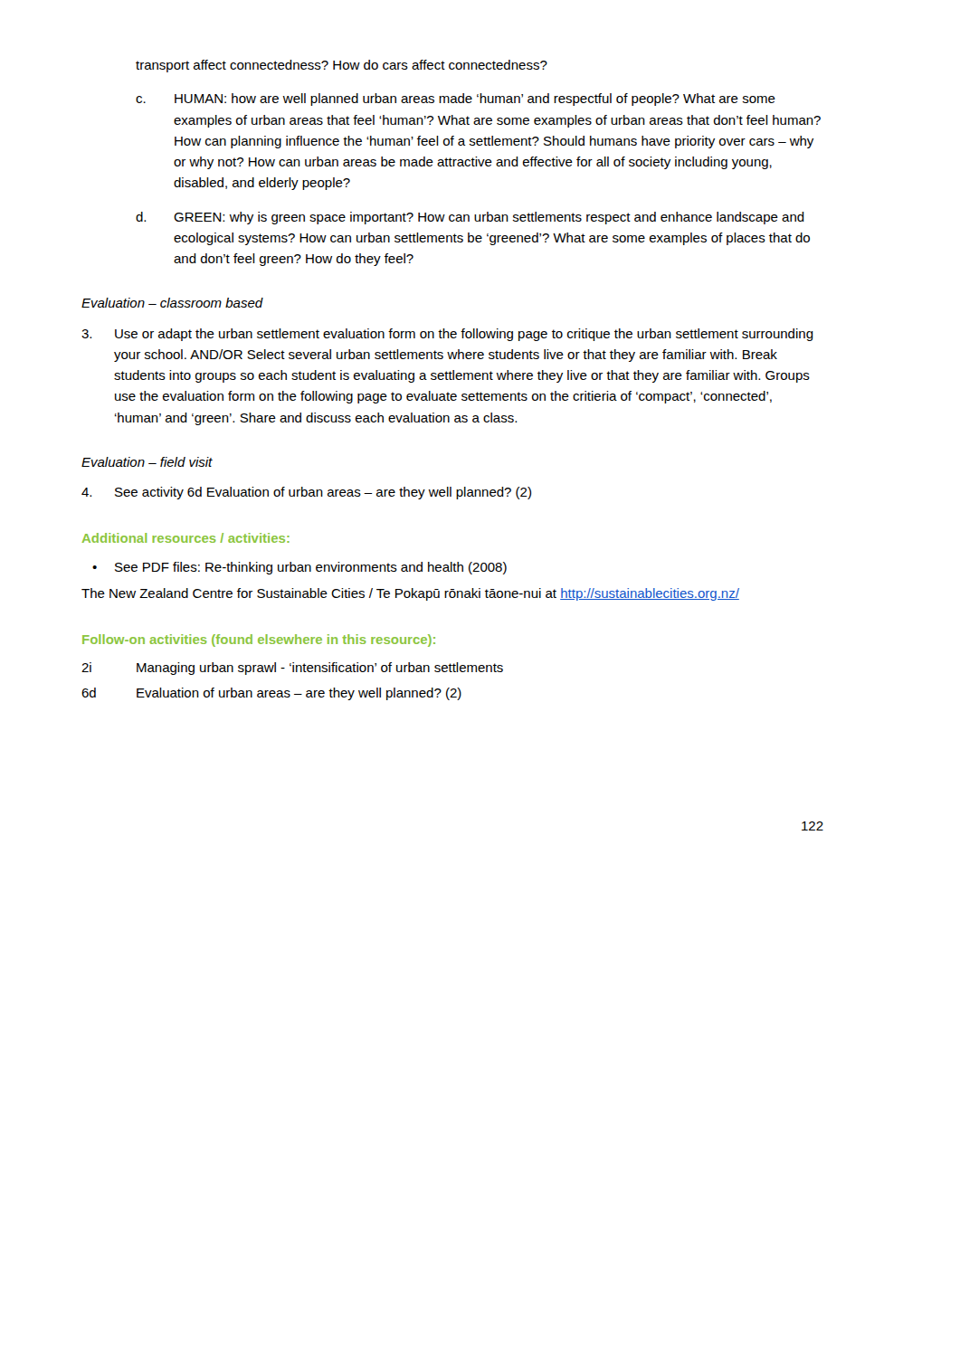transport affect connectedness? How do cars affect connectedness?
c. HUMAN: how are well planned urban areas made ‘human’ and respectful of people? What are some examples of urban areas that feel ‘human’? What are some examples of urban areas that don’t feel human? How can planning influence the ‘human’ feel of a settlement? Should humans have priority over cars – why or why not? How can urban areas be made attractive and effective for all of society including young, disabled, and elderly people?
d. GREEN: why is green space important? How can urban settlements respect and enhance landscape and ecological systems? How can urban settlements be ‘greened’? What are some examples of places that do and don’t feel green? How do they feel?
Evaluation – classroom based
3. Use or adapt the urban settlement evaluation form on the following page to critique the urban settlement surrounding your school. AND/OR Select several urban settlements where students live or that they are familiar with. Break students into groups so each student is evaluating a settlement where they live or that they are familiar with. Groups use the evaluation form on the following page to evaluate settements on the critieria of ‘compact’, ‘connected’, ‘human’ and ‘green’. Share and discuss each evaluation as a class.
Evaluation – field visit
4. See activity 6d Evaluation of urban areas – are they well planned? (2)
Additional resources / activities:
See PDF files: Re-thinking urban environments and health (2008)
The New Zealand Centre for Sustainable Cities / Te Pokapū rōnaki tāone-nui at http://sustainablecities.org.nz/
Follow-on activities (found elsewhere in this resource):
| 2i | Managing urban sprawl - ‘intensification’ of urban settlements |
| 6d | Evaluation of urban areas – are they well planned? (2) |
122